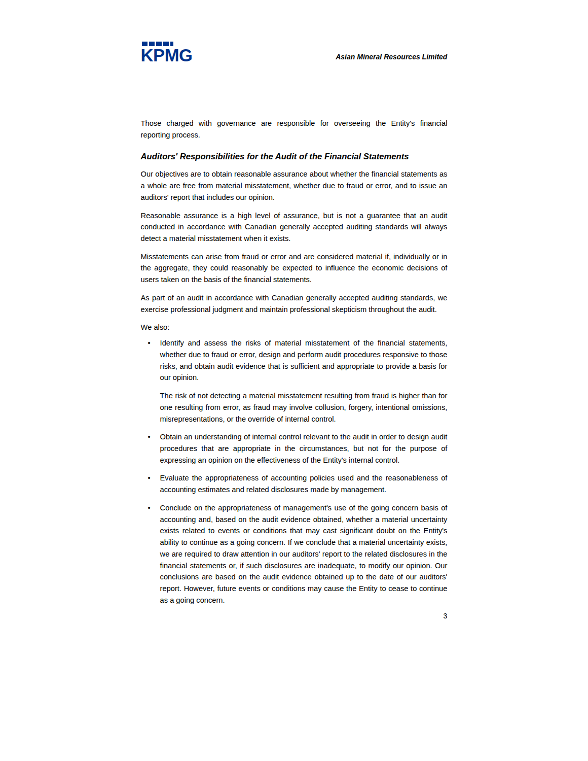KPMG
Asian Mineral Resources Limited
Those charged with governance are responsible for overseeing the Entity's financial reporting process.
Auditors' Responsibilities for the Audit of the Financial Statements
Our objectives are to obtain reasonable assurance about whether the financial statements as a whole are free from material misstatement, whether due to fraud or error, and to issue an auditors' report that includes our opinion.
Reasonable assurance is a high level of assurance, but is not a guarantee that an audit conducted in accordance with Canadian generally accepted auditing standards will always detect a material misstatement when it exists.
Misstatements can arise from fraud or error and are considered material if, individually or in the aggregate, they could reasonably be expected to influence the economic decisions of users taken on the basis of the financial statements.
As part of an audit in accordance with Canadian generally accepted auditing standards, we exercise professional judgment and maintain professional skepticism throughout the audit.
We also:
Identify and assess the risks of material misstatement of the financial statements, whether due to fraud or error, design and perform audit procedures responsive to those risks, and obtain audit evidence that is sufficient and appropriate to provide a basis for our opinion.
The risk of not detecting a material misstatement resulting from fraud is higher than for one resulting from error, as fraud may involve collusion, forgery, intentional omissions, misrepresentations, or the override of internal control.
Obtain an understanding of internal control relevant to the audit in order to design audit procedures that are appropriate in the circumstances, but not for the purpose of expressing an opinion on the effectiveness of the Entity's internal control.
Evaluate the appropriateness of accounting policies used and the reasonableness of accounting estimates and related disclosures made by management.
Conclude on the appropriateness of management's use of the going concern basis of accounting and, based on the audit evidence obtained, whether a material uncertainty exists related to events or conditions that may cast significant doubt on the Entity's ability to continue as a going concern. If we conclude that a material uncertainty exists, we are required to draw attention in our auditors' report to the related disclosures in the financial statements or, if such disclosures are inadequate, to modify our opinion. Our conclusions are based on the audit evidence obtained up to the date of our auditors' report. However, future events or conditions may cause the Entity to cease to continue as a going concern.
3